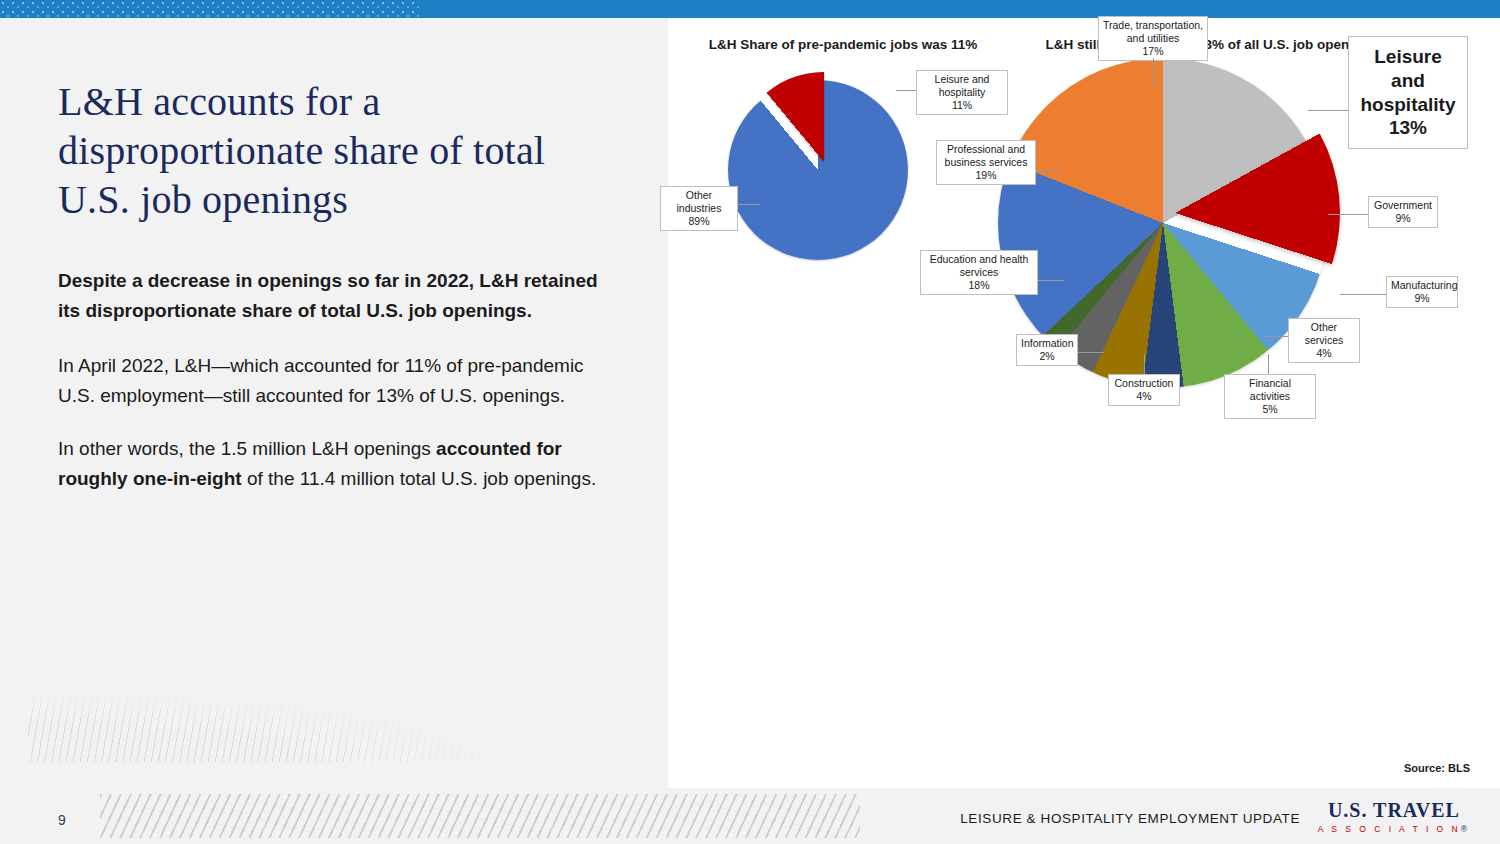L&H accounts for a
disproportionate share of total
U.S. job openings
Despite a decrease in openings so far in 2022, L&H retained its disproportionate share of total U.S. job openings.
In April 2022, L&H—which accounted for 11% of pre-pandemic U.S. employment—still accounted for 13% of U.S. openings.
In other words, the 1.5 million L&H openings accounted for roughly one-in-eight of the 11.4 million total U.S. job openings.
L&H Share of pre-pandemic jobs was 11%
L&H still accounted for 13% of all U.S. job openings in April 2022
Leisure and hospitality
11%
Other industries
89%
Trade, transportation, and utilities
17%
Leisure and hospitality
13%
Government
9%
Manufacturing
9%
Other services
4%
Financial activities
5%
Construction
4%
Information
2%
Education and health services
18%
Professional and business services
19%
Source: BLS
9
LEISURE & HOSPITALITY EMPLOYMENT UPDATE
U.S. TRAVEL
A S S O C I A T I O N®